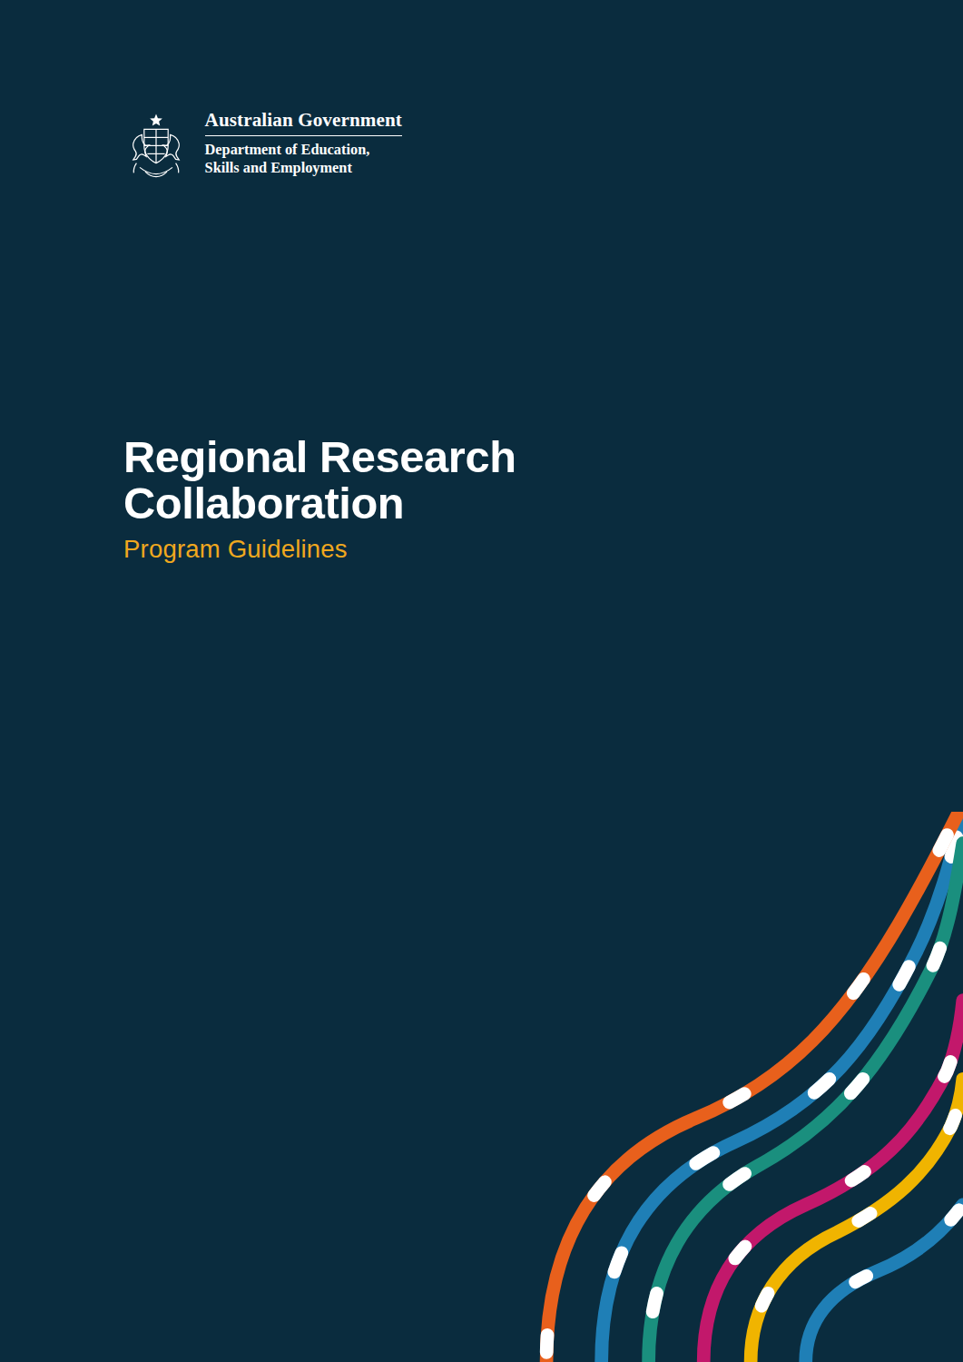Australian Government
Department of Education,
Skills and Employment
Regional Research Collaboration
Program Guidelines